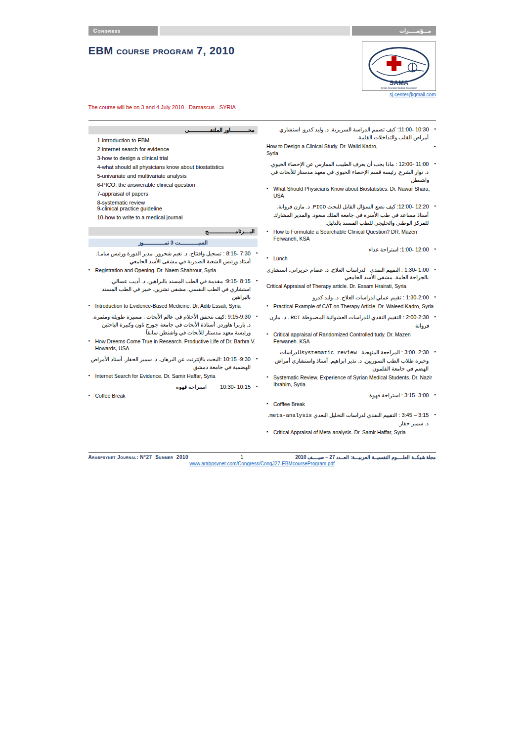Congress
مـــؤتمـــــرات
EBM course program 7, 2010
sj.center@gmail.com
The course will be on 3 and 4 July 2010 - Damascus - SYRIA
محــــــــــــاور الملتقــــــــــــــى
1-introduction to EBM
2-internet search for evidence
3-how to design a clinical trial
4-what should all physicians know about biostatistics
5-univariate and multivariate analysis
6-PICO: the answerable clinical question
7-appraisal of papers
8-systematic review
9-clinical practice guideline
10-how to write to a medical journal
البــــرنامــــــــــــــــــج
السبــــــــــــت 3 تمــــــــــــــوز
7:30 -8:15 : تسجيل وافتتاح. د. نعيم شحرور. مدير الدورة ورئيس سامـا. أستاذ ورئيس الشعبة الصدرية في مشفى الأسد الجامعي
Registration and Opening. Dr. Naem Shahrour, Syria
8:15 -9:15: مقدمة في الطب المسند بالبراهين. د. أديب عسالي. استشاري في الطب النفسي. مشفى تشرين. خبير في الطب المسند بالبراهين
Introduction to Evidence-Based Medicine. Dr. Adib Essali, Syria
9:15-9:30 :كيف تتحقق الأحلام في عالم الأبحاث : مسيرة طويلة ومثمرة. د. باربرا هاوردز. أستاذة الأبحاث في جامعة جورج تاون وكبيرة الباحثين ورئيسة معهد مدستار للأبحاث في واشنطن سابقاً
How Dreems Come True in Research. Productive Life of Dr. Barbra V. Howards, USA
9:30- 10:15 :البحث بالإنترنت عن البرهان. د. سمير الحفار. أستاذ الأمراض الهضمية في جامعة دمشق
Internet Search for Evidence. Dr. Samir Haffar, Syria
10:15 -10:30 استراحة قهوة
Coffee Break
10:30 -11:00: كيف تصمم الدراسة السريرية. د. وليد كدرو. استشاري أمراض القلب والتداخلات القلبية.
How to Design a Clinical Study. Dr. Walid Kadro, ▪
Syria
11:00 -12:00 : ماذا يجب أن يعرف الطبيب الممارس عن الإحصاء الحيوي. د. نوار الشرع. رئيسة قسم الإحصاء الحيوي في معهد مدستار للأبحاث في واشنطن
What Should Physicians Know about Biostatistics. Dr. Nawar Shara, USA
12:20 -12:00: كيف نضع السؤال القابل للبحث PICO. د. مازن فروانة. أستاذ مساعد في طب الأسرة في جامعة الملك سعود. والمدير المشارك للمركز الوطني والخليجي للطب المسند بالدليل.
How to Formulate a Searchable Clinical Question? DR. Mazen Ferwaneh, KSA
12:00 -1:00: استراحة غداء
Lunch
1:00 -1:30 : التقييم النقدي لدراسات العلاج. د. عصام حريراتي. استشاري بالجراحة العامة. مشفى الأسد الجامعي
Critical Appraisal of Therapy article. Dr. Essam Hrairati, Syria
1:30-2:00 : تقييم عملي لدراسات العلاج. د. وليد كدرو
Practical Example of CAT on Therapy Article. Dr. Waleed Kadro, Syria
2:00-2:30 : التقييم النقدي للدراسات العشوائية المضبوطة RCT . د. مازن فروانة
Critical appraisal of Randomized Controlled tudy. Dr. Mazen Ferwaneh. KSA
2:30- 3:00 : المراجعة المنهجية systematic reviewللدراسات وخبرة طلاب الطب السوريين. د. نذير ابراهيم. أستاذ واستشاري أمراض الهضم في جامعة القلمون
Systematic Review. Experience of Syrian Medical Students. Dr. Nazir Ibrahim, Syria
3:00 -3:15 : استراحة قهوة
Cofffee Break
3:15 – 3:45 : التقييم النقدي لدراسات التحليل البعدي meta-analysis. د. سمير حفار.
Critical Appraisal of Meta-analysis. Dr. Samir Haffar, Syria
Arabpsynet Journal: N°27 Summer 2010
1
مجلة شبكــة العلــــوم النفسيــة العربيـــة: العــدد 27 – صيــــف 2010
www.arabpsynet.com/Congress/CongJ27-EBMcourseProgram.pdf